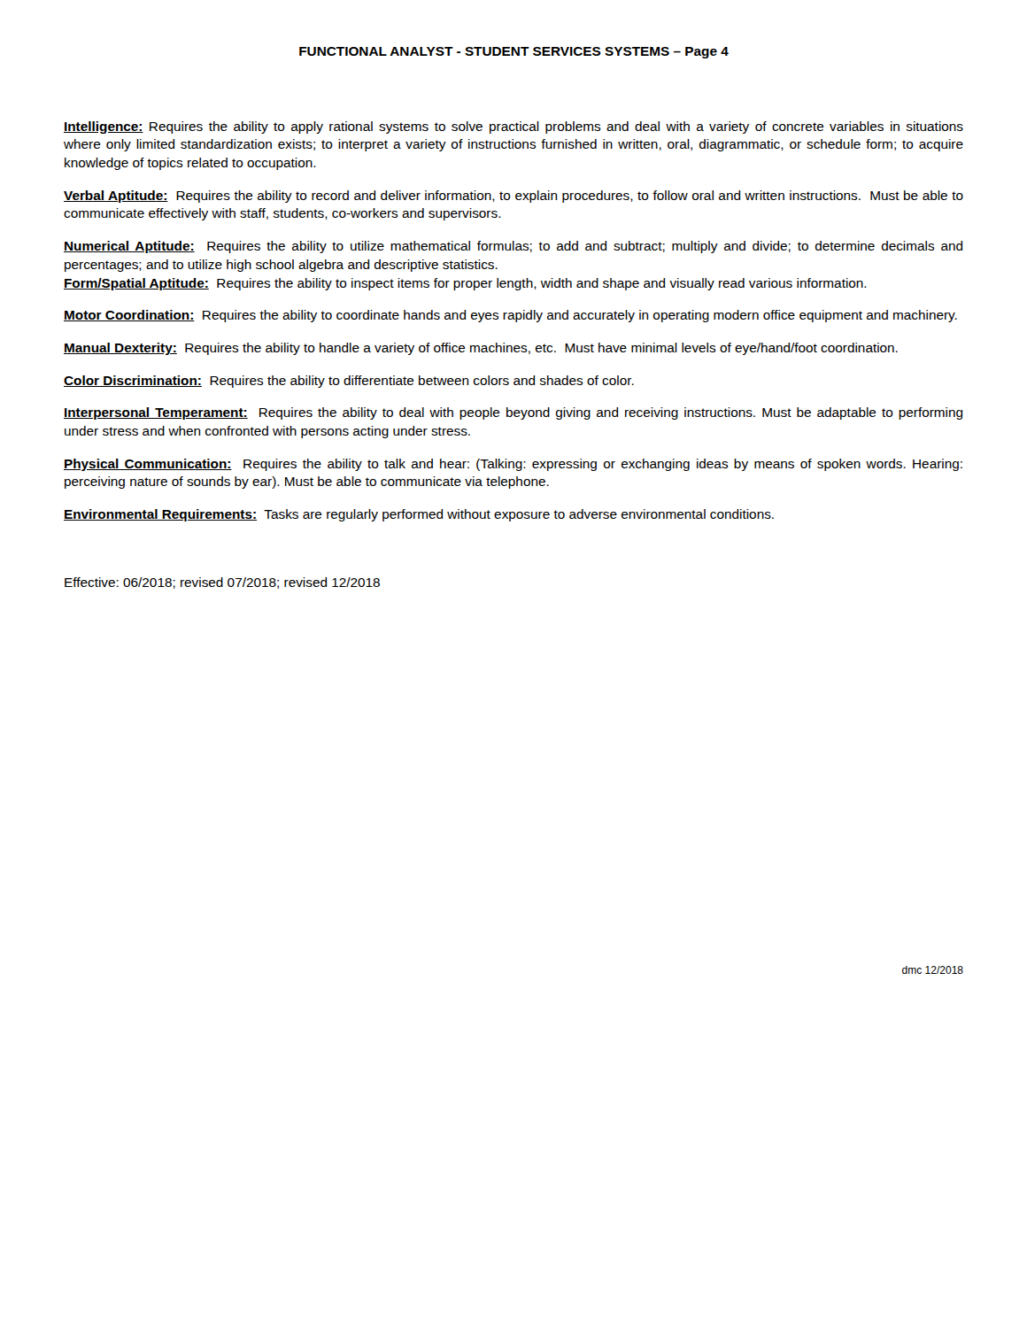FUNCTIONAL ANALYST - STUDENT SERVICES SYSTEMS – Page 4
Intelligence: Requires the ability to apply rational systems to solve practical problems and deal with a variety of concrete variables in situations where only limited standardization exists; to interpret a variety of instructions furnished in written, oral, diagrammatic, or schedule form; to acquire knowledge of topics related to occupation.
Verbal Aptitude: Requires the ability to record and deliver information, to explain procedures, to follow oral and written instructions. Must be able to communicate effectively with staff, students, co-workers and supervisors.
Numerical Aptitude: Requires the ability to utilize mathematical formulas; to add and subtract; multiply and divide; to determine decimals and percentages; and to utilize high school algebra and descriptive statistics.
Form/Spatial Aptitude: Requires the ability to inspect items for proper length, width and shape and visually read various information.
Motor Coordination: Requires the ability to coordinate hands and eyes rapidly and accurately in operating modern office equipment and machinery.
Manual Dexterity: Requires the ability to handle a variety of office machines, etc. Must have minimal levels of eye/hand/foot coordination.
Color Discrimination: Requires the ability to differentiate between colors and shades of color.
Interpersonal Temperament: Requires the ability to deal with people beyond giving and receiving instructions. Must be adaptable to performing under stress and when confronted with persons acting under stress.
Physical Communication: Requires the ability to talk and hear: (Talking: expressing or exchanging ideas by means of spoken words. Hearing: perceiving nature of sounds by ear). Must be able to communicate via telephone.
Environmental Requirements: Tasks are regularly performed without exposure to adverse environmental conditions.
Effective: 06/2018; revised 07/2018; revised 12/2018
dmc 12/2018